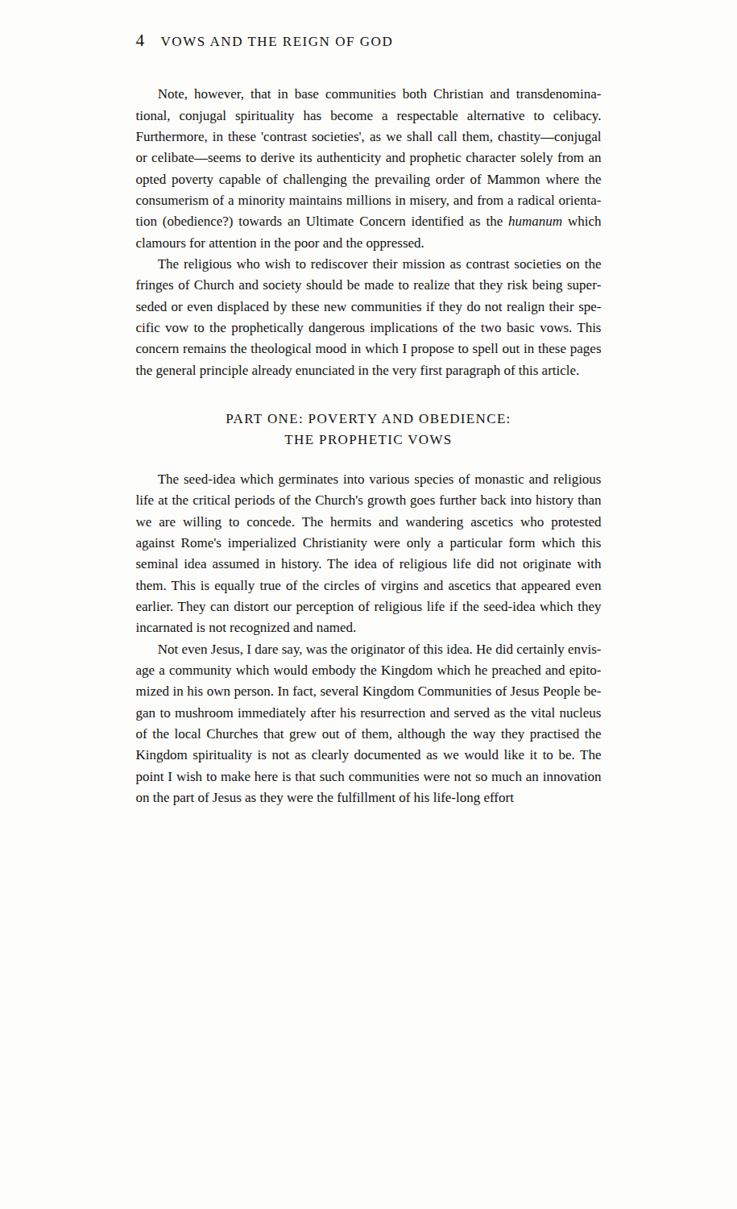4
Vows and the Reign of God
Note, however, that in base communities both Christian and transdenominational, conjugal spirituality has become a respectable alternative to celibacy. Furthermore, in these 'contrast societies', as we shall call them, chastity—conjugal or celibate—seems to derive its authenticity and prophetic character solely from an opted poverty capable of challenging the prevailing order of Mammon where the consumerism of a minority maintains millions in misery, and from a radical orientation (obedience?) towards an Ultimate Concern identified as the humanum which clamours for attention in the poor and the oppressed.
The religious who wish to rediscover their mission as contrast societies on the fringes of Church and society should be made to realize that they risk being superseded or even displaced by these new communities if they do not realign their specific vow to the prophetically dangerous implications of the two basic vows. This concern remains the theological mood in which I propose to spell out in these pages the general principle already enunciated in the very first paragraph of this article.
Part One: Poverty and Obedience:
The Prophetic Vows
The seed-idea which germinates into various species of monastic and religious life at the critical periods of the Church's growth goes further back into history than we are willing to concede. The hermits and wandering ascetics who protested against Rome's imperialized Christianity were only a particular form which this seminal idea assumed in history. The idea of religious life did not originate with them. This is equally true of the circles of virgins and ascetics that appeared even earlier. They can distort our perception of religious life if the seed-idea which they incarnated is not recognized and named.
Not even Jesus, I dare say, was the originator of this idea. He did certainly envisage a community which would embody the Kingdom which he preached and epitomized in his own person. In fact, several Kingdom Communities of Jesus People began to mushroom immediately after his resurrection and served as the vital nucleus of the local Churches that grew out of them, although the way they practised the Kingdom spirituality is not as clearly documented as we would like it to be. The point I wish to make here is that such communities were not so much an innovation on the part of Jesus as they were the fulfillment of his life-long effort